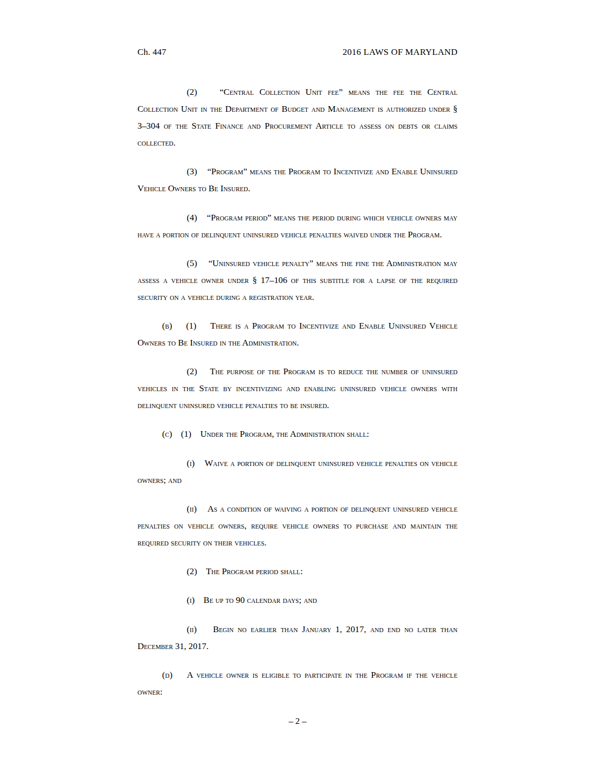Ch. 447 2016 LAWS OF MARYLAND
(2) “Central Collection Unit fee” means the fee the Central Collection Unit in the Department of Budget and Management is authorized under § 3–304 of the State Finance and Procurement Article to assess on debts or claims collected.
(3) “Program” means the Program to Incentivize and Enable Uninsured Vehicle Owners to Be Insured.
(4) “Program period” means the period during which vehicle owners may have a portion of delinquent uninsured vehicle penalties waived under the Program.
(5) “Uninsured vehicle penalty” means the fine the Administration may assess a vehicle owner under § 17–106 of this subtitle for a lapse of the required security on a vehicle during a registration year.
(b) (1) There is a Program to Incentivize and Enable Uninsured Vehicle Owners to Be Insured in the Administration.
(2) The purpose of the Program is to reduce the number of uninsured vehicles in the State by incentivizing and enabling uninsured vehicle owners with delinquent uninsured vehicle penalties to be insured.
(c) (1) Under the Program, the Administration shall:
(i) Waive a portion of delinquent uninsured vehicle penalties on vehicle owners; and
(ii) As a condition of waiving a portion of delinquent uninsured vehicle penalties on vehicle owners, require vehicle owners to purchase and maintain the required security on their vehicles.
(2) The Program period shall:
(i) Be up to 90 calendar days; and
(ii) Begin no earlier than January 1, 2017, and end no later than December 31, 2017.
(d) A vehicle owner is eligible to participate in the Program if the vehicle owner:
– 2 –